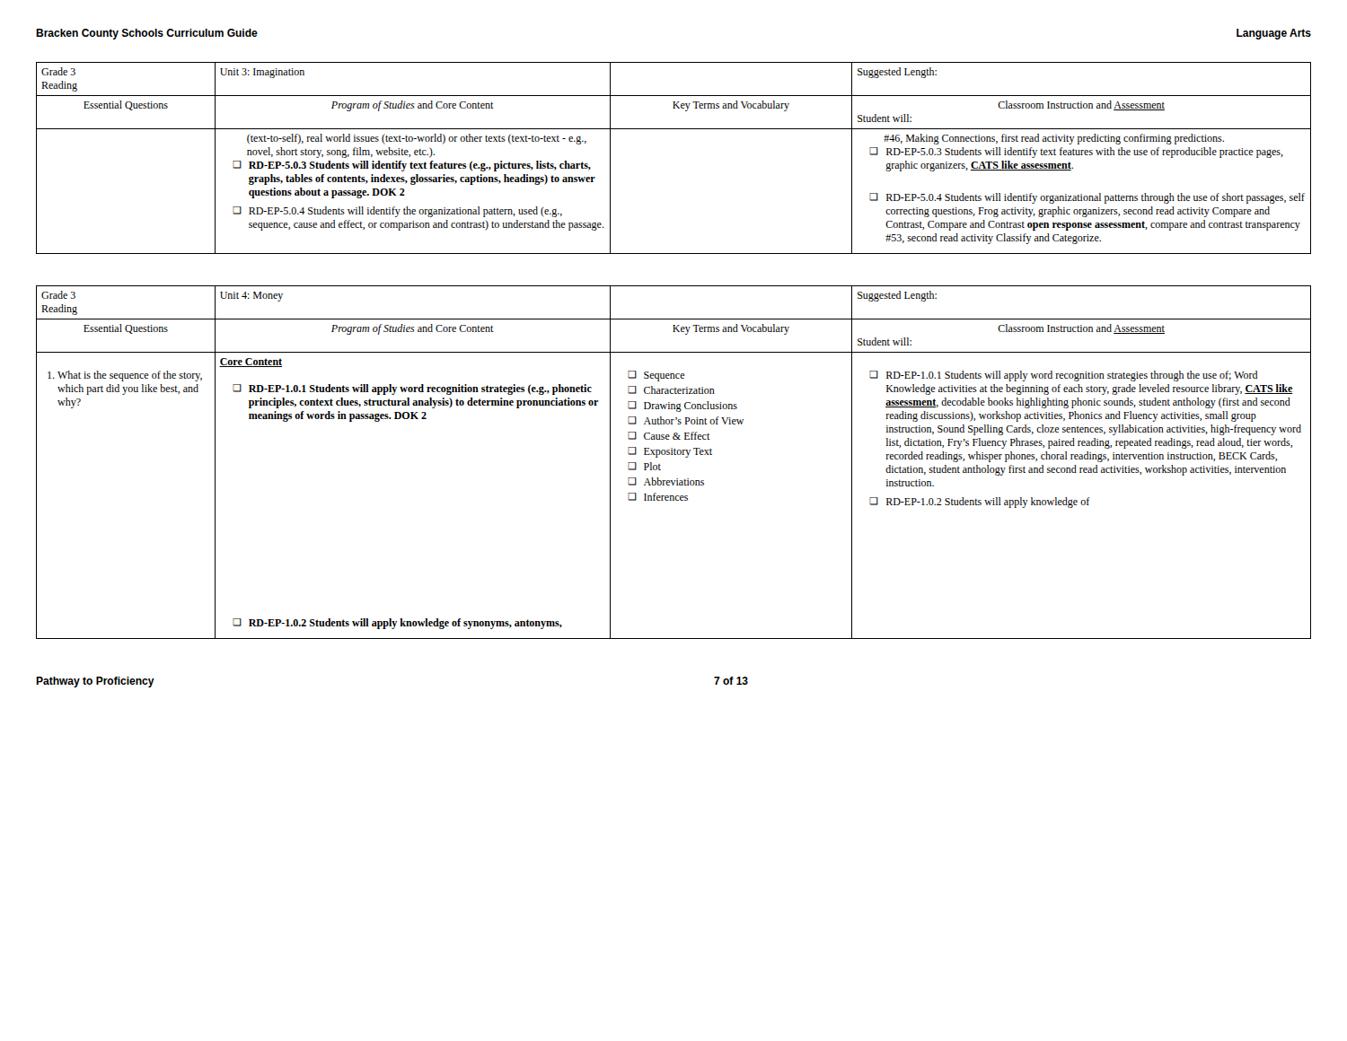Bracken County Schools Curriculum Guide
Language Arts
| Grade 3 Reading | Unit 3: Imagination | | Suggested Length: |
| Essential Questions | Program of Studies and Core Content | Key Terms and Vocabulary | Classroom Instruction and Assessment Student will: |
| | (text-to-self), real world issues (text-to-world) or other texts (text-to-text - e.g., novel, short story, song, film, website, etc.). RD-EP-5.0.3 Students will identify text features (e.g., pictures, lists, charts, graphs, tables of contents, indexes, glossaries, captions, headings) to answer questions about a passage. DOK 2 RD-EP-5.0.4 Students will identify the organizational pattern, used (e.g., sequence, cause and effect, or comparison and contrast) to understand the passage. | | #46, Making Connections, first read activity predicting confirming predictions. RD-EP-5.0.3 Students will identify text features with the use of reproducible practice pages, graphic organizers, CATS like assessment . RD-EP-5.0.4 Students will identify organizational patterns through the use of short passages, self correcting questions, Frog activity, graphic organizers, second read activity Compare and Contrast, Compare and Contrast open response assessment , compare and contrast transparency #53, second read activity Classify and Categorize. |
| Grade 3 Reading | Unit 4: Money | | Suggested Length: |
| Essential Questions | Program of Studies and Core Content | Key Terms and Vocabulary | Classroom Instruction and Assessment Student will: |
| What is the sequence of the story, which part did you like best, and why? | Core Content RD-EP-1.0.1 Students will apply word recognition strategies (e.g., phonetic principles, context clues, structural analysis) to determine pronunciations or meanings of words in passages. DOK 2 RD-EP-1.0.2 Students will apply knowledge of synonyms, antonyms, | Sequence Characterization Drawing Conclusions Author’s Point of View Cause & Effect Expository Text Plot Abbreviations Inferences | RD-EP-1.0.1 Students will apply word recognition strategies through the use of; Word Knowledge activities at the beginning of each story, grade leveled resource library, CATS like assessment , decodable books highlighting phonic sounds, student anthology (first and second reading discussions), workshop activities, Phonics and Fluency activities, small group instruction, Sound Spelling Cards, cloze sentences, syllabication activities, high-frequency word list, dictation, Fry’s Fluency Phrases, paired reading, repeated readings, read aloud, tier words, recorded readings, whisper phones, choral readings, intervention instruction, BECK Cards, dictation, student anthology first and second read activities, workshop activities, intervention instruction. RD-EP-1.0.2 Students will apply knowledge of |
Pathway to Proficiency
7 of 13